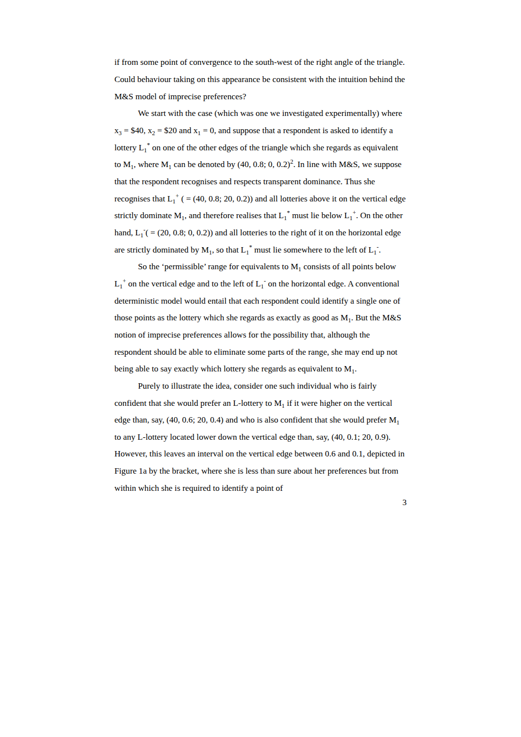if from some point of convergence to the south-west of the right angle of the triangle. Could behaviour taking on this appearance be consistent with the intuition behind the M&S model of imprecise preferences?
We start with the case (which was one we investigated experimentally) where x3 = $40, x2 = $20 and x1 = 0, and suppose that a respondent is asked to identify a lottery L1* on one of the other edges of the triangle which she regards as equivalent to M1, where M1 can be denoted by (40, 0.8; 0, 0.2)2. In line with M&S, we suppose that the respondent recognises and respects transparent dominance. Thus she recognises that L1+ ( = (40, 0.8; 20, 0.2)) and all lotteries above it on the vertical edge strictly dominate M1, and therefore realises that L1* must lie below L1+. On the other hand, L1-( = (20, 0.8; 0, 0.2)) and all lotteries to the right of it on the horizontal edge are strictly dominated by M1, so that L1* must lie somewhere to the left of L1-.
So the ‘permissible’ range for equivalents to M1 consists of all points below L1+ on the vertical edge and to the left of L1- on the horizontal edge. A conventional deterministic model would entail that each respondent could identify a single one of those points as the lottery which she regards as exactly as good as M1. But the M&S notion of imprecise preferences allows for the possibility that, although the respondent should be able to eliminate some parts of the range, she may end up not being able to say exactly which lottery she regards as equivalent to M1.
Purely to illustrate the idea, consider one such individual who is fairly confident that she would prefer an L-lottery to M1 if it were higher on the vertical edge than, say, (40, 0.6; 20, 0.4) and who is also confident that she would prefer M1 to any L-lottery located lower down the vertical edge than, say, (40, 0.1; 20, 0.9). However, this leaves an interval on the vertical edge between 0.6 and 0.1, depicted in Figure 1a by the bracket, where she is less than sure about her preferences but from within which she is required to identify a point of
3